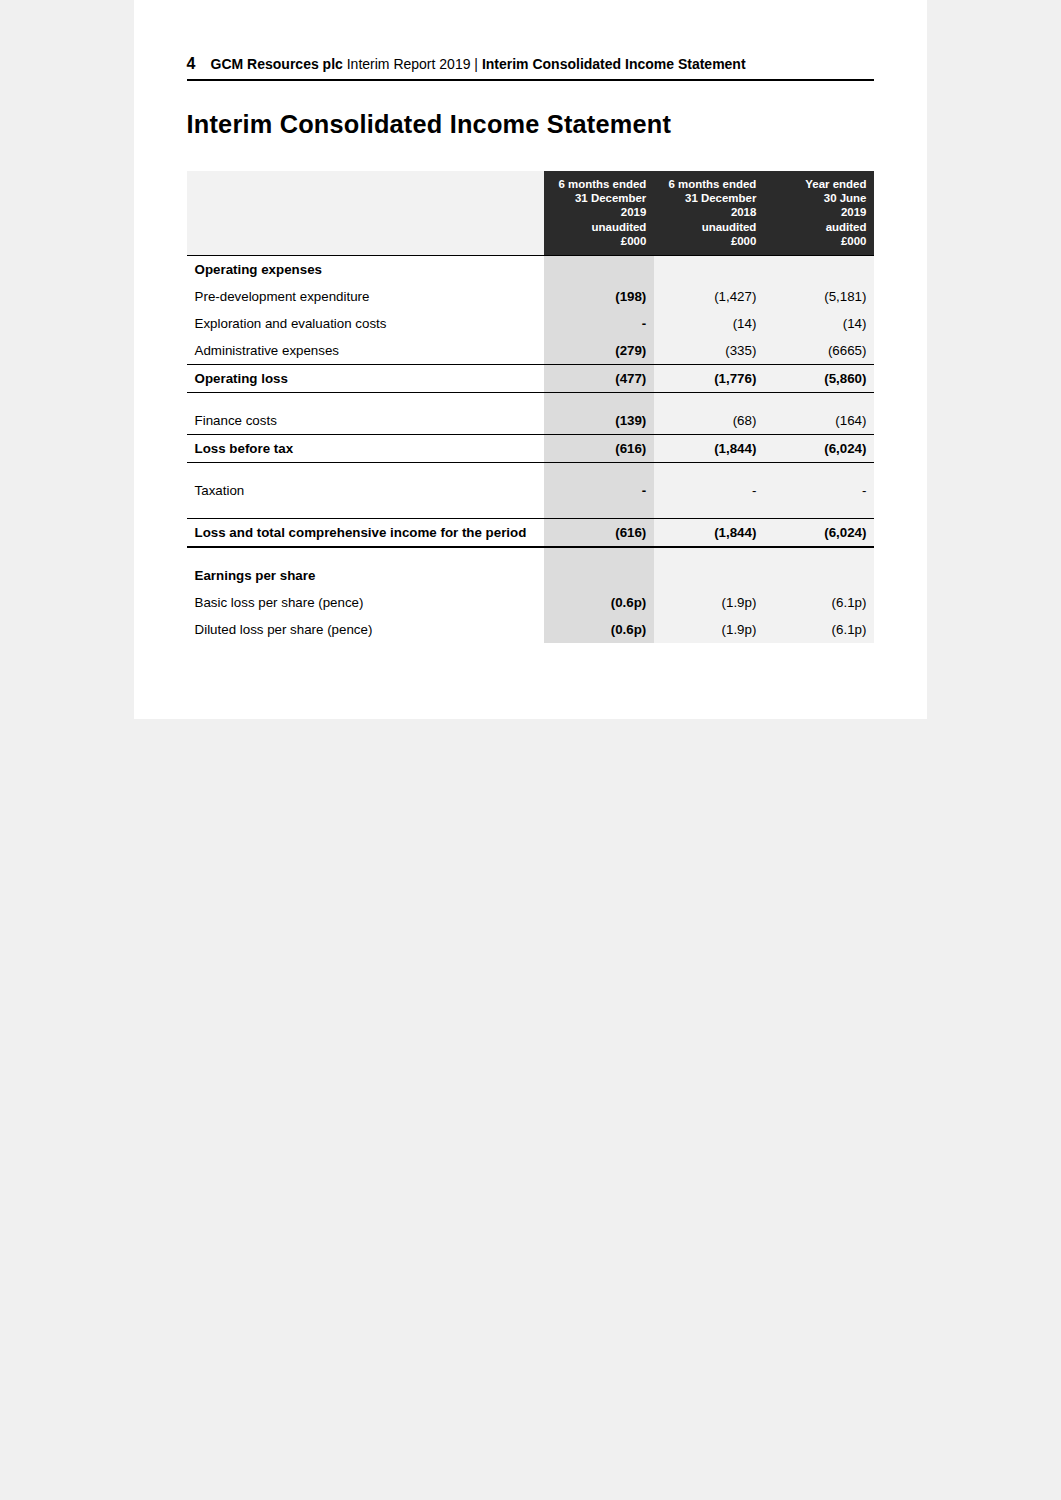4 GCM Resources plc Interim Report 2019 | Interim Consolidated Income Statement
Interim Consolidated Income Statement
| | 6 months ended 31 December 2019 unaudited £000 | 6 months ended 31 December 2018 unaudited £000 | Year ended 30 June 2019 audited £000 |
| --- | --- | --- | --- |
| Operating expenses | | | |
| Pre-development expenditure | (198) | (1,427) | (5,181) |
| Exploration and evaluation costs | - | (14) | (14) |
| Administrative expenses | (279) | (335) | (6665) |
| Operating loss | (477) | (1,776) | (5,860) |
| Finance costs | (139) | (68) | (164) |
| Loss before tax | (616) | (1,844) | (6,024) |
| Taxation | - | - | - |
| Loss and total comprehensive income for the period | (616) | (1,844) | (6,024) |
| Earnings per share | | | |
| Basic loss per share (pence) | (0.6p) | (1.9p) | (6.1p) |
| Diluted loss per share (pence) | (0.6p) | (1.9p) | (6.1p) |